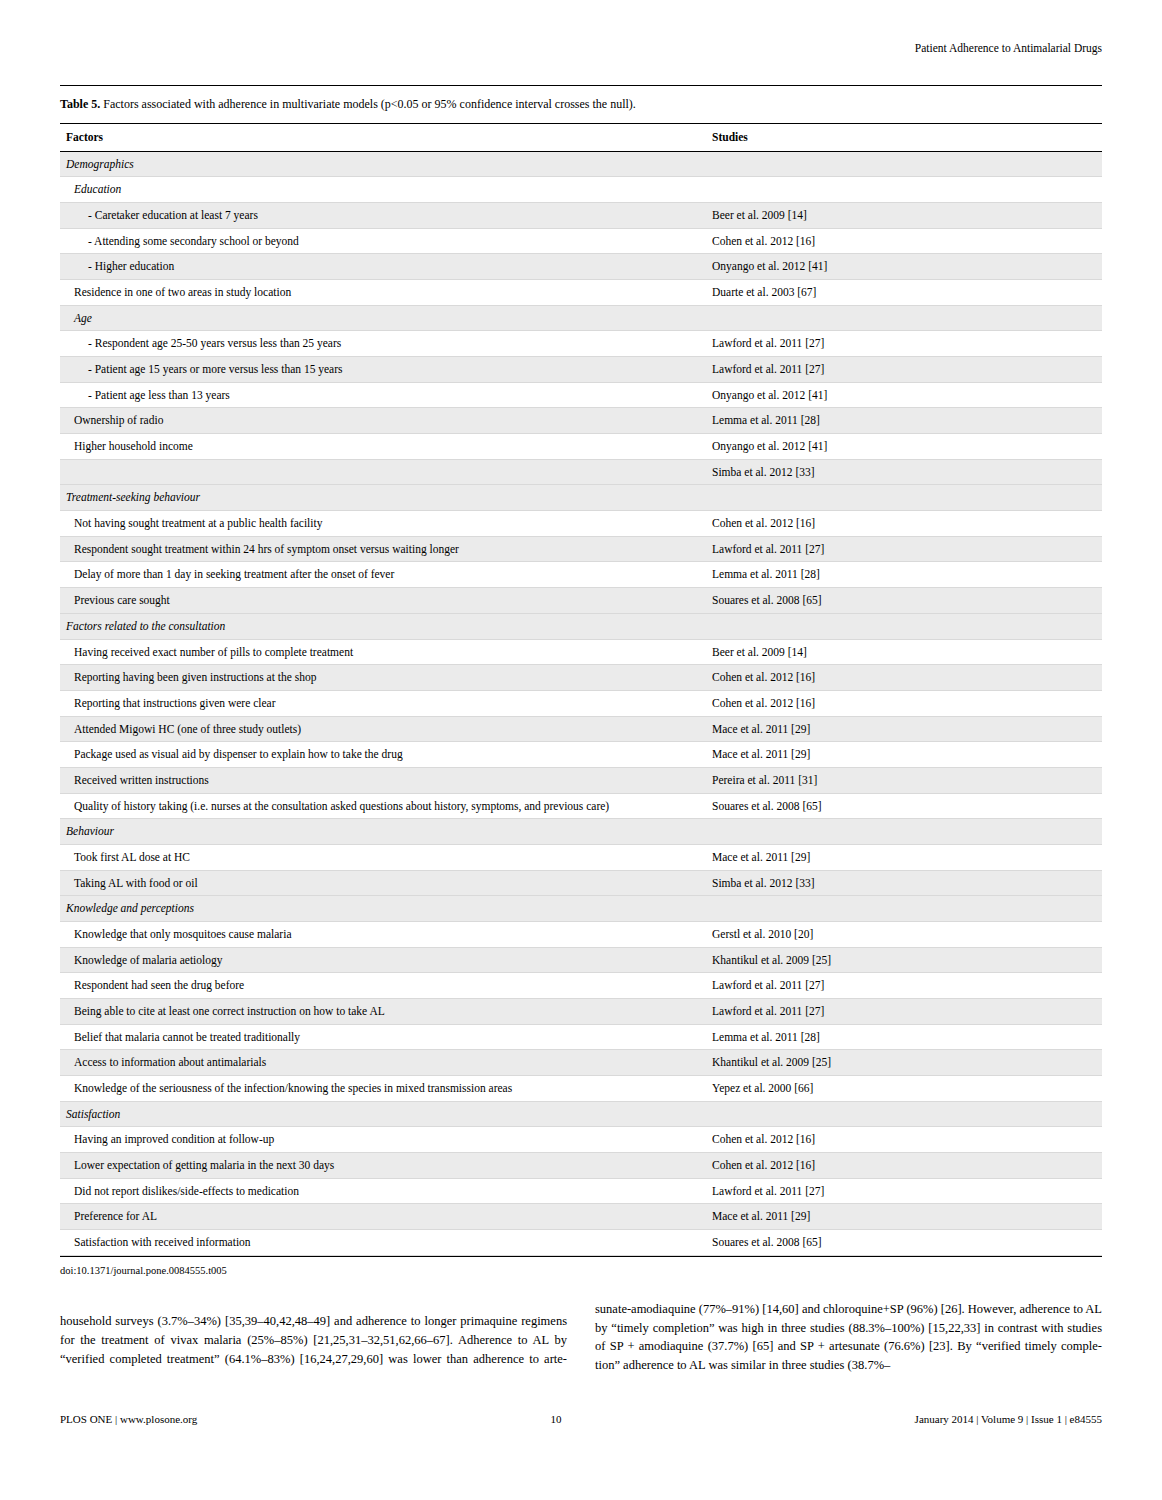Patient Adherence to Antimalarial Drugs
Table 5. Factors associated with adherence in multivariate models (p<0.05 or 95% confidence interval crosses the null).
| Factors | Studies |
| --- | --- |
| Demographics | |
| Education | |
| - Caretaker education at least 7 years | Beer et al. 2009 [14] |
| - Attending some secondary school or beyond | Cohen et al. 2012 [16] |
| - Higher education | Onyango et al. 2012 [41] |
| Residence in one of two areas in study location | Duarte et al. 2003 [67] |
| Age | |
| - Respondent age 25-50 years versus less than 25 years | Lawford et al. 2011 [27] |
| - Patient age 15 years or more versus less than 15 years | Lawford et al. 2011 [27] |
| - Patient age less than 13 years | Onyango et al. 2012 [41] |
| Ownership of radio | Lemma et al. 2011 [28] |
| Higher household income | Onyango et al. 2012 [41] |
| | Simba et al. 2012 [33] |
| Treatment-seeking behaviour | |
| Not having sought treatment at a public health facility | Cohen et al. 2012 [16] |
| Respondent sought treatment within 24 hrs of symptom onset versus waiting longer | Lawford et al. 2011 [27] |
| Delay of more than 1 day in seeking treatment after the onset of fever | Lemma et al. 2011 [28] |
| Previous care sought | Souares et al. 2008 [65] |
| Factors related to the consultation | |
| Having received exact number of pills to complete treatment | Beer et al. 2009 [14] |
| Reporting having been given instructions at the shop | Cohen et al. 2012 [16] |
| Reporting that instructions given were clear | Cohen et al. 2012 [16] |
| Attended Migowi HC (one of three study outlets) | Mace et al. 2011 [29] |
| Package used as visual aid by dispenser to explain how to take the drug | Mace et al. 2011 [29] |
| Received written instructions | Pereira et al. 2011 [31] |
| Quality of history taking (i.e. nurses at the consultation asked questions about history, symptoms, and previous care) | Souares et al. 2008 [65] |
| Behaviour | |
| Took first AL dose at HC | Mace et al. 2011 [29] |
| Taking AL with food or oil | Simba et al. 2012 [33] |
| Knowledge and perceptions | |
| Knowledge that only mosquitoes cause malaria | Gerstl et al. 2010 [20] |
| Knowledge of malaria aetiology | Khantikul et al. 2009 [25] |
| Respondent had seen the drug before | Lawford et al. 2011 [27] |
| Being able to cite at least one correct instruction on how to take AL | Lawford et al. 2011 [27] |
| Belief that malaria cannot be treated traditionally | Lemma et al. 2011 [28] |
| Access to information about antimalarials | Khantikul et al. 2009 [25] |
| Knowledge of the seriousness of the infection/knowing the species in mixed transmission areas | Yepez et al. 2000 [66] |
| Satisfaction | |
| Having an improved condition at follow-up | Cohen et al. 2012 [16] |
| Lower expectation of getting malaria in the next 30 days | Cohen et al. 2012 [16] |
| Did not report dislikes/side-effects to medication | Lawford et al. 2011 [27] |
| Preference for AL | Mace et al. 2011 [29] |
| Satisfaction with received information | Souares et al. 2008 [65] |
doi:10.1371/journal.pone.0084555.t005
household surveys (3.7%–34%) [35,39–40,42,48–49] and adherence to longer primaquine regimens for the treatment of vivax malaria (25%–85%) [21,25,31–32,51,62,66–67]. Adherence to AL by “verified completed treatment” (64.1%–83%) [16,24,27,29,60] was lower than adherence to artesunate-amodiaquine (77%–91%) [14,60] and chloroquine+SP (96%) [26]. However, adherence to AL by “timely completion” was high in three studies (88.3%–100%) [15,22,33] in contrast with studies of SP + amodiaquine (37.7%) [65] and SP + artesunate (76.6%) [23]. By “verified timely completion” adherence to AL was similar in three studies (38.7%–
PLOS ONE | www.plosone.org
10
January 2014 | Volume 9 | Issue 1 | e84555